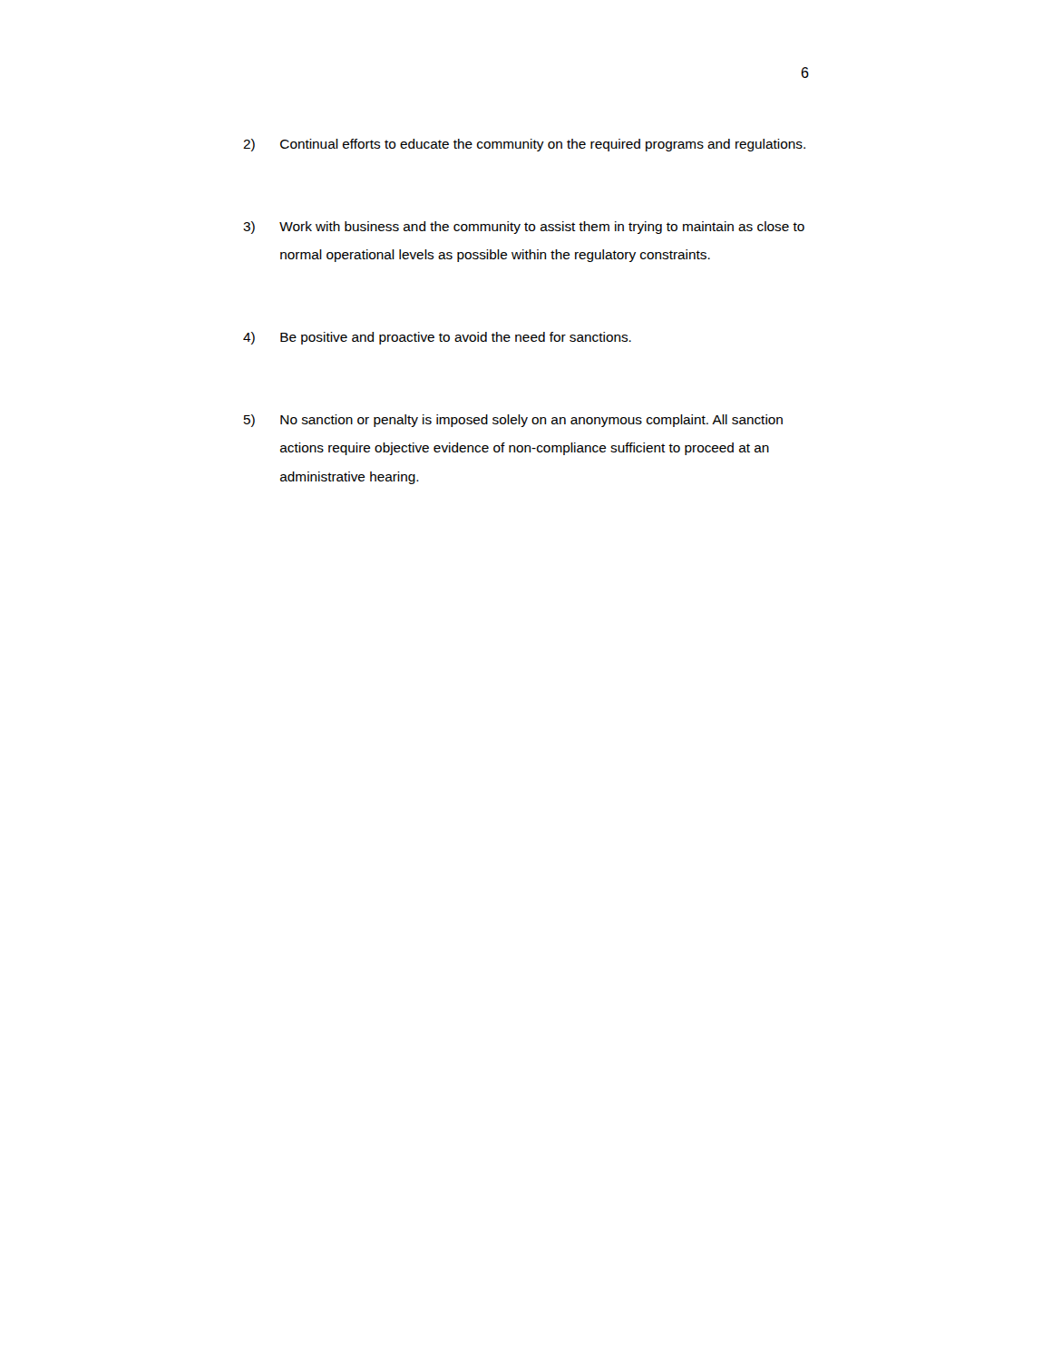6
2) Continual efforts to educate the community on the required programs and regulations.
3) Work with business and the community to assist them in trying to maintain as close to normal operational levels as possible within the regulatory constraints.
4) Be positive and proactive to avoid the need for sanctions.
5) No sanction or penalty is imposed solely on an anonymous complaint. All sanction actions require objective evidence of non-compliance sufficient to proceed at an administrative hearing.